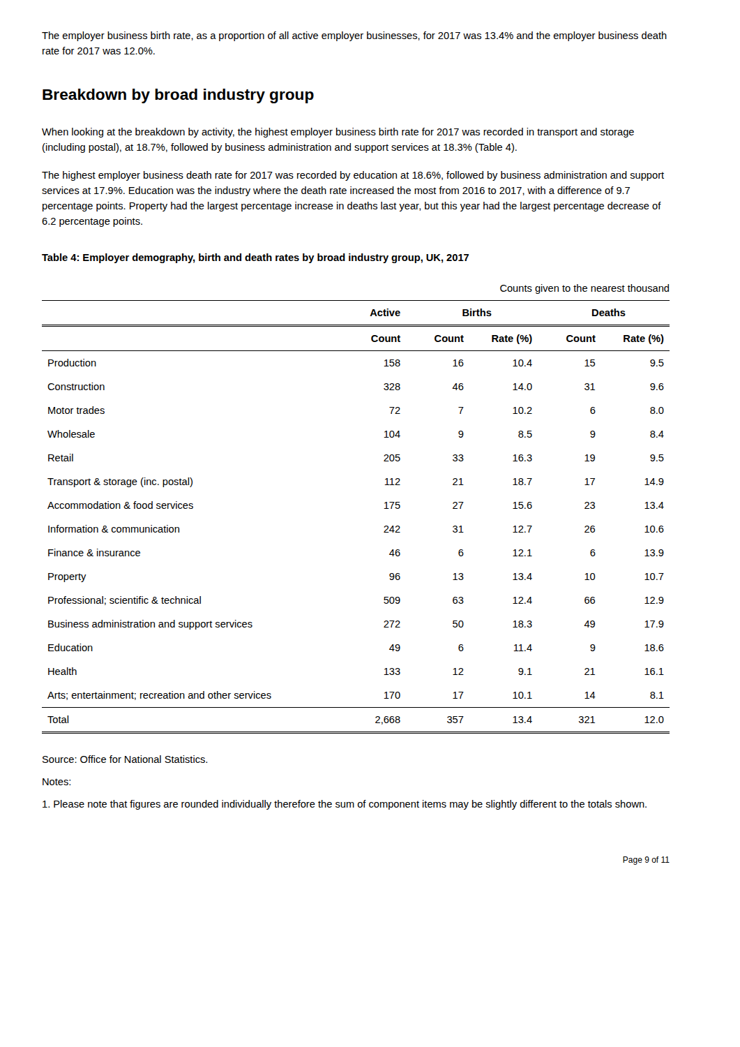The employer business birth rate, as a proportion of all active employer businesses, for 2017 was 13.4% and the employer business death rate for 2017 was 12.0%.
Breakdown by broad industry group
When looking at the breakdown by activity, the highest employer business birth rate for 2017 was recorded in transport and storage (including postal), at 18.7%, followed by business administration and support services at 18.3% (Table 4).
The highest employer business death rate for 2017 was recorded by education at 18.6%, followed by business administration and support services at 17.9%. Education was the industry where the death rate increased the most from 2016 to 2017, with a difference of 9.7 percentage points. Property had the largest percentage increase in deaths last year, but this year had the largest percentage decrease of 6.2 percentage points.
Table 4: Employer demography, birth and death rates by broad industry group, UK, 2017
Counts given to the nearest thousand
| | Active | | Births | | Deaths |
| --- | --- | --- | --- | --- | --- |
| | Count | | Count | Rate (%) | | Count | Rate (%) |
| Production | 158 | | 16 | 10.4 | | 15 | 9.5 |
| Construction | 328 | | 46 | 14.0 | | 31 | 9.6 |
| Motor trades | 72 | | 7 | 10.2 | | 6 | 8.0 |
| Wholesale | 104 | | 9 | 8.5 | | 9 | 8.4 |
| Retail | 205 | | 33 | 16.3 | | 19 | 9.5 |
| Transport & storage (inc. postal) | 112 | | 21 | 18.7 | | 17 | 14.9 |
| Accommodation & food services | 175 | | 27 | 15.6 | | 23 | 13.4 |
| Information & communication | 242 | | 31 | 12.7 | | 26 | 10.6 |
| Finance & insurance | 46 | | 6 | 12.1 | | 6 | 13.9 |
| Property | 96 | | 13 | 13.4 | | 10 | 10.7 |
| Professional; scientific & technical | 509 | | 63 | 12.4 | | 66 | 12.9 |
| Business administration and support services | 272 | | 50 | 18.3 | | 49 | 17.9 |
| Education | 49 | | 6 | 11.4 | | 9 | 18.6 |
| Health | 133 | | 12 | 9.1 | | 21 | 16.1 |
| Arts; entertainment; recreation and other services | 170 | | 17 | 10.1 | | 14 | 8.1 |
| Total | 2,668 | | 357 | 13.4 | | 321 | 12.0 |
Source: Office for National Statistics.
Notes:
1. Please note that figures are rounded individually therefore the sum of component items may be slightly different to the totals shown.
Page 9 of 11